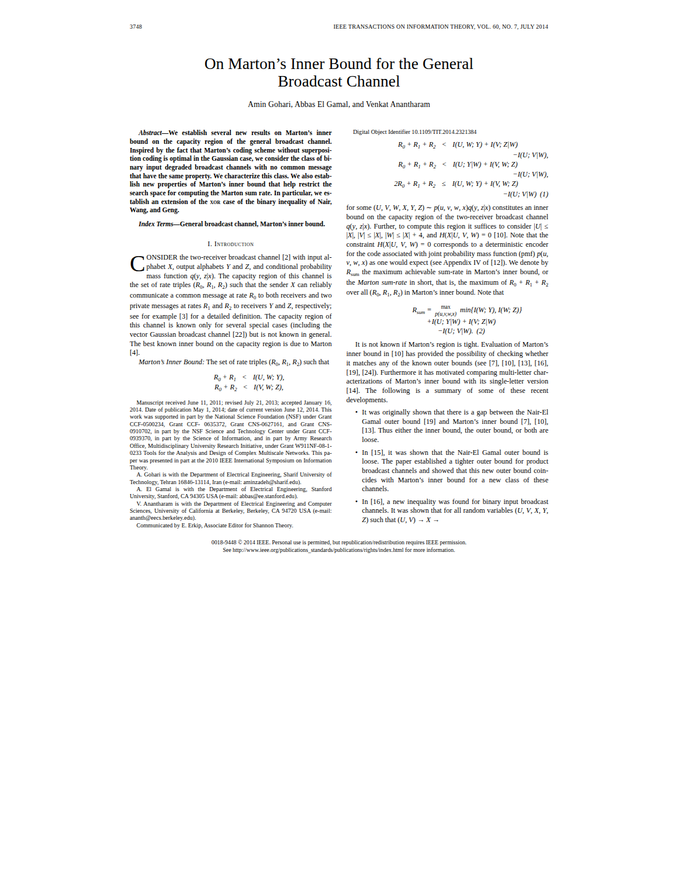3748
IEEE TRANSACTIONS ON INFORMATION THEORY, VOL. 60, NO. 7, JULY 2014
On Marton’s Inner Bound for the General
Broadcast Channel
Amin Gohari, Abbas El Gamal, and Venkat Anantharam
Abstract—We establish several new results on Marton’s inner bound on the capacity region of the general broadcast channel. Inspired by the fact that Marton’s coding scheme without superposition coding is optimal in the Gaussian case, we consider the class of binary input degraded broadcast channels with no common message that have the same property. We characterize this class. We also establish new properties of Marton’s inner bound that help restrict the search space for computing the Marton sum rate. In particular, we establish an extension of the xor case of the binary inequality of Nair, Wang, and Geng.
Index Terms—General broadcast channel, Marton’s inner bound.
I. Introduction
CONSIDER the two-receiver broadcast channel [2] with input alphabet X, output alphabets Y and Z, and conditional probability mass function q(y, z|x). The capacity region of this channel is the set of rate triples (R0, R1, R2) such that the sender X can reliably communicate a common message at rate R0 to both receivers and two private messages at rates R1 and R2 to receivers Y and Z, respectively; see for example [3] for a detailed definition. The capacity region of this channel is known only for several special cases (including the vector Gaussian broadcast channel [22]) but is not known in general. The best known inner bound on the capacity region is due to Marton [4].
Marton’s Inner Bound: The set of rate triples (R0, R1, R2) such that
R0 + R1<I(U, W; Y),
R0 + R2<I(V, W; Z),
Manuscript received June 11, 2011; revised July 21, 2013; accepted January 16, 2014. Date of publication May 1, 2014; date of current version June 12, 2014. This work was supported in part by the National Science Foundation (NSF) under Grant CCF-0500234, Grant CCF- 0635372, Grant CNS-0627161, and Grant CNS-0910702, in part by the NSF Science and Technology Center under Grant CCF-0939370, in part by the Science of Information, and in part by Army Research Office, Multidisciplinary University Research Initiative, under Grant W911NF-08-1-0233 Tools for the Analysis and Design of Complex Multiscale Networks. This paper was presented in part at the 2010 IEEE International Symposium on Information Theory.
A. Gohari is with the Department of Electrical Engineering, Sharif University of Technology, Tehran 16846-13114, Iran (e-mail: aminzadeh@sharif.edu).
A. El Gamal is with the Department of Electrical Engineering, Stanford University, Stanford, CA 94305 USA (e-mail: abbas@ee.stanford.edu).
V. Anantharam is with the Department of Electrical Engineering and Computer Sciences, University of California at Berkeley, Berkeley, CA 94720 USA (e-mail: ananth@eecs.berkeley.edu).
Communicated by E. Erkip, Associate Editor for Shannon Theory.
Digital Object Identifier 10.1109/TIT.2014.2321384
R0 + R1 + R2<I(U, W; Y) + I(V; Z|W)
−I(U; V|W),
R0 + R1 + R2<I(U; Y|W) + I(V, W; Z)
−I(U; V|W),
2R0 + R1 + R2≤I(U, W; Y) + I(V, W; Z)
−I(U; V|W)(1)
for some (U, V, W, X, Y, Z) ∼ p(u, v, w, x)q(y, z|x) constitutes an inner bound on the capacity region of the two-receiver broadcast channel q(y, z|x). Further, to compute this region it suffices to consider |U| ≤ |X|, |V| ≤ |X|, |W| ≤ |X| + 4, and H(X|U, V, W) = 0 [10]. Note that the constraint H(X|U, V, W) = 0 corresponds to a deterministic encoder for the code associated with joint probability mass function (pmf) p(u, v, w, x) as one would expect (see Appendix IV of [12]). We denote by Rsum the maximum achievable sum-rate in Marton’s inner bound, or the Marton sum-rate in short, that is, the maximum of R0 + R1 + R2 over all (R0, R1, R2) in Marton’s inner bound. Note that
Rsum = max p(u,v,w,x) min{I(W; Y), I(W; Z)}
+I(U; Y|W) + I(V; Z|W)
−I(U; V|W).(2)
It is not known if Marton’s region is tight. Evaluation of Marton’s inner bound in [10] has provided the possibility of checking whether it matches any of the known outer bounds (see [7], [10], [13], [16], [19], [24]). Furthermore it has motivated comparing multi-letter characterizations of Marton’s inner bound with its single-letter version [14]. The following is a summary of some of these recent developments.
It was originally shown that there is a gap between the Nair-El Gamal outer bound [19] and Marton’s inner bound [7], [10], [13]. Thus either the inner bound, the outer bound, or both are loose.
In [15], it was shown that the Nair-El Gamal outer bound is loose. The paper established a tighter outer bound for product broadcast channels and showed that this new outer bound coincides with Marton’s inner bound for a new class of these channels.
In [16], a new inequality was found for binary input broadcast channels. It was shown that for all random variables (U, V, X, Y, Z) such that (U, V) → X →
0018-9448 © 2014 IEEE. Personal use is permitted, but republication/redistribution requires IEEE permission.
See http://www.ieee.org/publications_standards/publications/rights/index.html for more information.